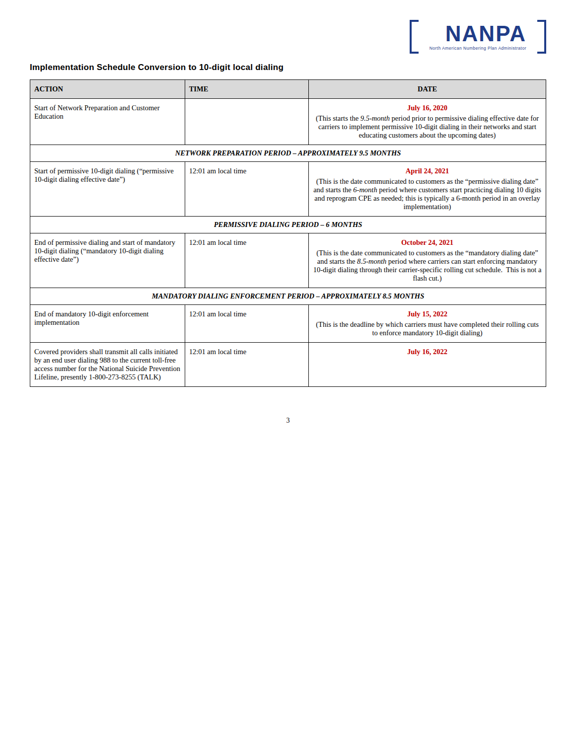NANPA
North American Numbering Plan Administrator
Implementation Schedule Conversion to 10-digit local dialing
| ACTION | TIME | DATE |
| --- | --- | --- |
| Start of Network Preparation and Customer Education | | July 16, 2020 (This starts the 9.5-month period prior to permissive dialing effective date for carriers to implement permissive 10-digit dialing in their networks and start educating customers about the upcoming dates) |
| NETWORK PREPARATION PERIOD – APPROXIMATELY 9.5 MONTHS |
| Start of permissive 10-digit dialing (“permissive 10-digit dialing effective date”) | 12:01 am local time | April 24, 2021 (This is the date communicated to customers as the “permissive dialing date” and starts the 6-month period where customers start practicing dialing 10 digits and reprogram CPE as needed; this is typically a 6-month period in an overlay implementation) |
| PERMISSIVE DIALING PERIOD – 6 MONTHS |
| End of permissive dialing and start of mandatory 10-digit dialing (“mandatory 10-digit dialing effective date”) | 12:01 am local time | October 24, 2021 (This is the date communicated to customers as the “mandatory dialing date” and starts the 8.5-month period where carriers can start enforcing mandatory 10-digit dialing through their carrier-specific rolling cut schedule. This is not a flash cut.) |
| MANDATORY DIALING ENFORCEMENT PERIOD – APPROXIMATELY 8.5 MONTHS |
| End of mandatory 10-digit enforcement implementation | 12:01 am local time | July 15, 2022 (This is the deadline by which carriers must have completed their rolling cuts to enforce mandatory 10-digit dialing) |
| Covered providers shall transmit all calls initiated by an end user dialing 988 to the current toll-free access number for the National Suicide Prevention Lifeline, presently 1-800-273-8255 (TALK) | 12:01 am local time | July 16, 2022 |
3